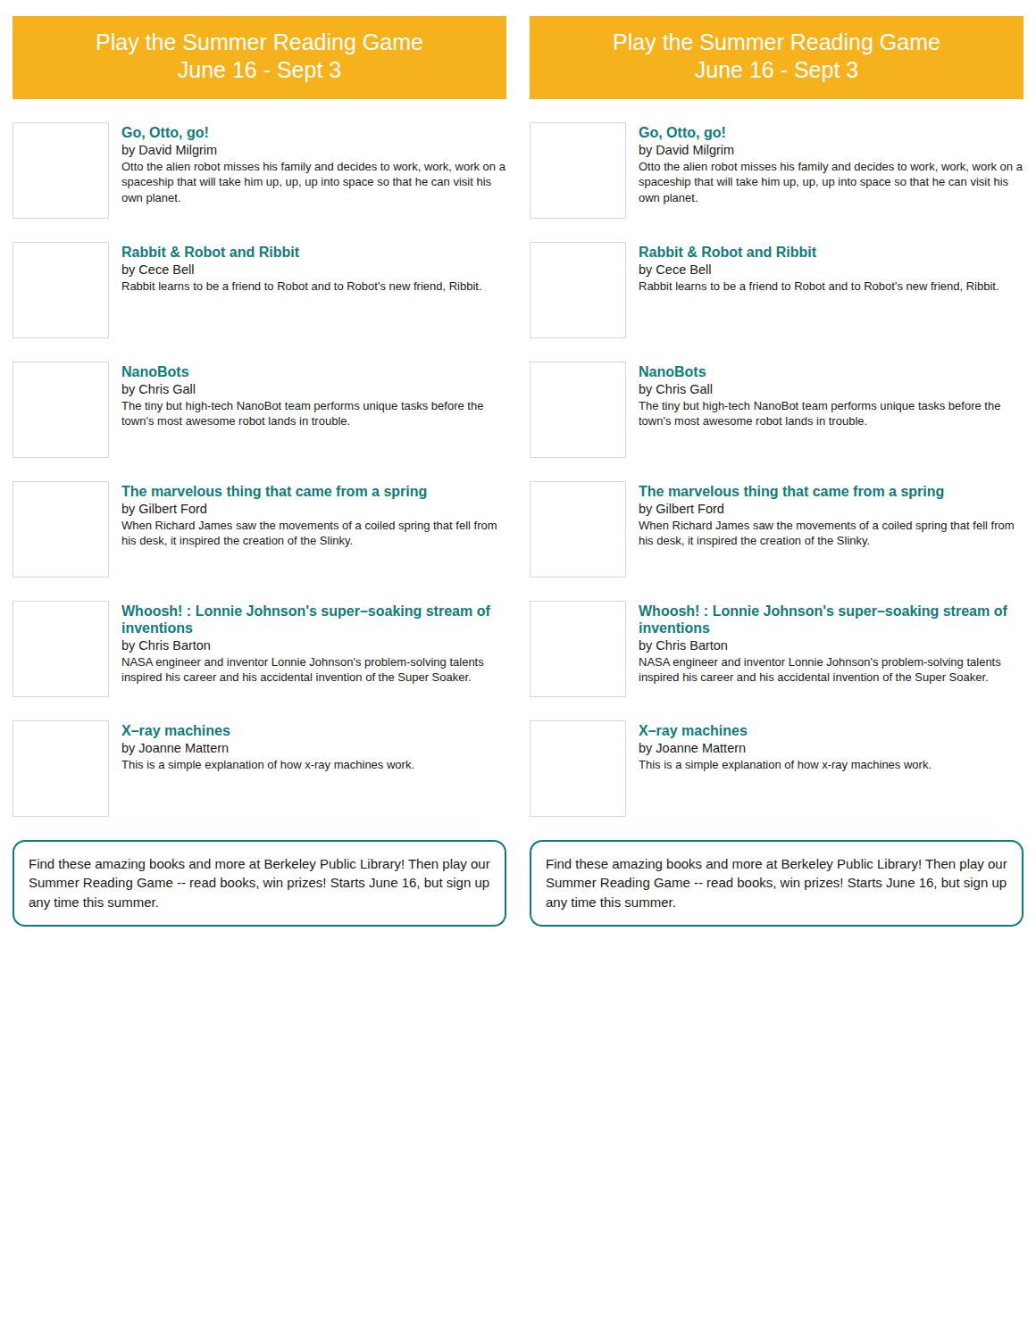Play the Summer Reading Game
June 16 - Sept 3
Go, Otto, go!
by David Milgrim
Otto the alien robot misses his family and decides to work, work, work on a spaceship that will take him up, up, up into space so that he can visit his own planet.
Rabbit & Robot and Ribbit
by Cece Bell
Rabbit learns to be a friend to Robot and to Robot's new friend, Ribbit.
NanoBots
by Chris Gall
The tiny but high-tech NanoBot team performs unique tasks before the town's most awesome robot lands in trouble.
The marvelous thing that came from a spring
by Gilbert Ford
When Richard James saw the movements of a coiled spring that fell from his desk, it inspired the creation of the Slinky.
Whoosh! : Lonnie Johnson's super–soaking stream of inventions
by Chris Barton
NASA engineer and inventor Lonnie Johnson's problem-solving talents inspired his career and his accidental invention of the Super Soaker.
X–ray machines
by Joanne Mattern
This is a simple explanation of how x-ray machines work.
Find these amazing books and more at Berkeley Public Library! Then play our Summer Reading Game -- read books, win prizes! Starts June 16, but sign up any time this summer.
Play the Summer Reading Game
June 16 - Sept 3
Go, Otto, go!
by David Milgrim
Otto the alien robot misses his family and decides to work, work, work on a spaceship that will take him up, up, up into space so that he can visit his own planet.
Rabbit & Robot and Ribbit
by Cece Bell
Rabbit learns to be a friend to Robot and to Robot's new friend, Ribbit.
NanoBots
by Chris Gall
The tiny but high-tech NanoBot team performs unique tasks before the town's most awesome robot lands in trouble.
The marvelous thing that came from a spring
by Gilbert Ford
When Richard James saw the movements of a coiled spring that fell from his desk, it inspired the creation of the Slinky.
Whoosh! : Lonnie Johnson's super–soaking stream of inventions
by Chris Barton
NASA engineer and inventor Lonnie Johnson's problem-solving talents inspired his career and his accidental invention of the Super Soaker.
X–ray machines
by Joanne Mattern
This is a simple explanation of how x-ray machines work.
Find these amazing books and more at Berkeley Public Library! Then play our Summer Reading Game -- read books, win prizes! Starts June 16, but sign up any time this summer.